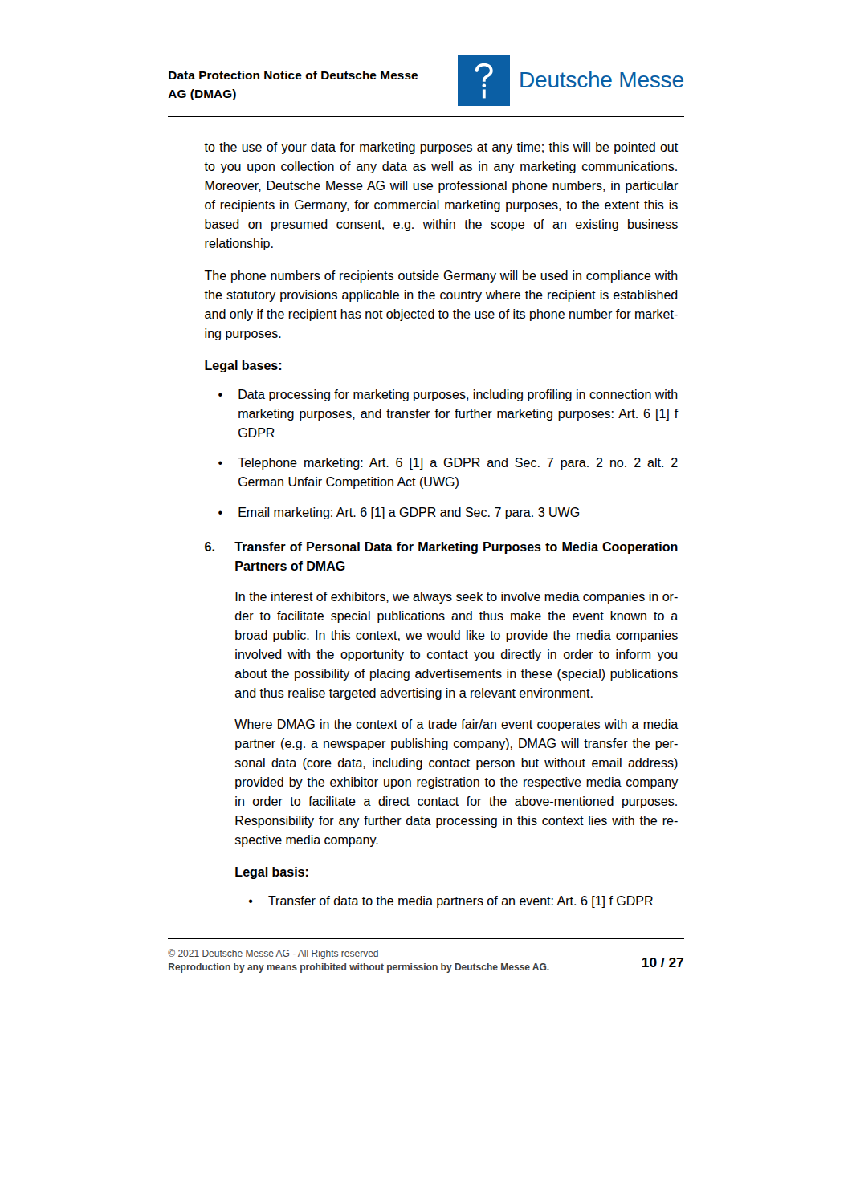Data Protection Notice of Deutsche Messe AG (DMAG)
Deutsche Messe
to the use of your data for marketing purposes at any time; this will be pointed out to you upon collection of any data as well as in any marketing communications. Moreover, Deutsche Messe AG will use professional phone numbers, in particular of recipients in Germany, for commercial marketing purposes, to the extent this is based on presumed consent, e.g. within the scope of an existing business relationship.
The phone numbers of recipients outside Germany will be used in compliance with the statutory provisions applicable in the country where the recipient is established and only if the recipient has not objected to the use of its phone number for marketing purposes.
Legal bases:
Data processing for marketing purposes, including profiling in connection with marketing purposes, and transfer for further marketing purposes: Art. 6 [1] f GDPR
Telephone marketing: Art. 6 [1] a GDPR and Sec. 7 para. 2 no. 2 alt. 2 German Unfair Competition Act (UWG)
Email marketing: Art. 6 [1] a GDPR and Sec. 7 para. 3 UWG
6.
Transfer of Personal Data for Marketing Purposes to Media Cooperation Partners of DMAG
In the interest of exhibitors, we always seek to involve media companies in order to facilitate special publications and thus make the event known to a broad public. In this context, we would like to provide the media companies involved with the opportunity to contact you directly in order to inform you about the possibility of placing advertisements in these (special) publications and thus realise targeted advertising in a relevant environment.
Where DMAG in the context of a trade fair/an event cooperates with a media partner (e.g. a newspaper publishing company), DMAG will transfer the personal data (core data, including contact person but without email address) provided by the exhibitor upon registration to the respective media company in order to facilitate a direct contact for the above-mentioned purposes. Responsibility for any further data processing in this context lies with the respective media company.
Legal basis:
Transfer of data to the media partners of an event: Art. 6 [1] f GDPR
© 2021 Deutsche Messe AG - All Rights reserved
Reproduction by any means prohibited without permission by Deutsche Messe AG.
10 / 27